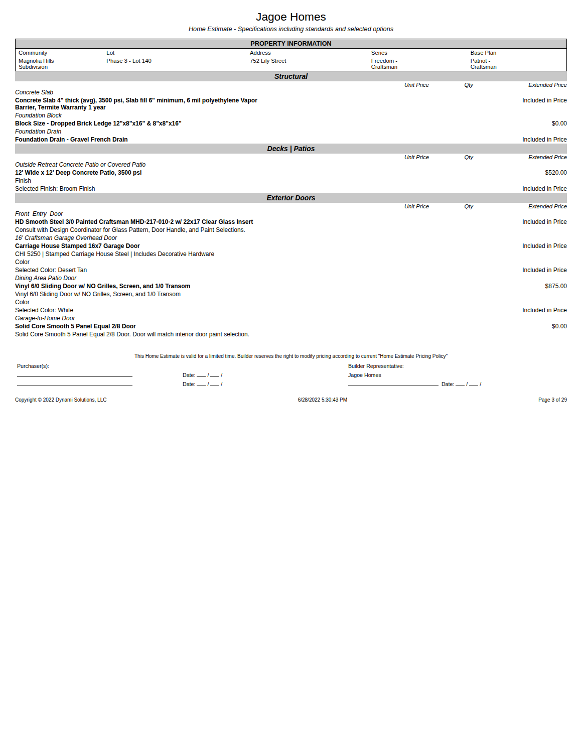Jagoe Homes
Home Estimate - Specifications including standards and selected options
PROPERTY INFORMATION
| Community | Lot | Address | Series | Base Plan |
| Magnolia Hills Subdivision | Phase 3 - Lot 140 | 752 Lily Street | Freedom - Craftsman | Patriot - Craftsman |
Structural
| | Unit Price | Qty | Extended Price |
| Concrete Slab | | | |
| Concrete Slab 4" thick (avg), 3500 psi, Slab fill 6" minimum, 6 mil polyethylene Vapor Barrier, Termite Warranty 1 year | | | Included in Price |
| Foundation Block | | | |
| Block Size - Dropped Brick Ledge 12"x8"x16" & 8"x8"x16" | | | $0.00 |
| Foundation Drain | | | |
| Foundation Drain - Gravel French Drain | | | Included in Price |
Decks | Patios
| | Unit Price | Qty | Extended Price |
| Outside Retreat Concrete Patio or Covered Patio | | | |
| 12' Wide x 12' Deep Concrete Patio, 3500 psi | | | $520.00 |
| Finish | | | |
| Selected Finish: Broom Finish | | | Included in Price |
Exterior Doors
| | Unit Price | Qty | Extended Price |
| Front Entry Door | | | |
| HD Smooth Steel 3/0 Painted Craftsman MHD-217-010-2 w/ 22x17 Clear Glass Insert | | | Included in Price |
| Consult with Design Coordinator for Glass Pattern, Door Handle, and Paint Selections. | | | |
| 16' Craftsman Garage Overhead Door | | | |
| Carriage House Stamped 16x7 Garage Door | | | Included in Price |
| CHI 5250 / Stamped Carriage House Steel / Includes Decorative Hardware | | | |
| Color | | | |
| Selected Color: Desert Tan | | | Included in Price |
| Dining Area Patio Door | | | |
| Vinyl 6/0 Sliding Door w/ NO Grilles, Screen, and 1/0 Transom | | | $875.00 |
| Vinyl 6/0 Sliding Door w/ NO Grilles, Screen, and 1/0 Transom | | | |
| Color | | | |
| Selected Color: White | | | Included in Price |
| Garage-to-Home Door | | | |
| Solid Core Smooth 5 Panel Equal 2/8 Door | | | $0.00 |
| Solid Core Smooth 5 Panel Equal 2/8 Door. Door will match interior door paint selection. | | | |
This Home Estimate is valid for a limited time. Builder reserves the right to modify pricing according to current "Home Estimate Pricing Policy"
| Purchaser(s): | | Builder Representative: |
| | Date: / / | Jagoe Homes |
| | Date: / / | Date: / / |
Copyright © 2022 Dynami Solutions, LLC 6/28/2022 5:30:43 PM Page 3 of 29